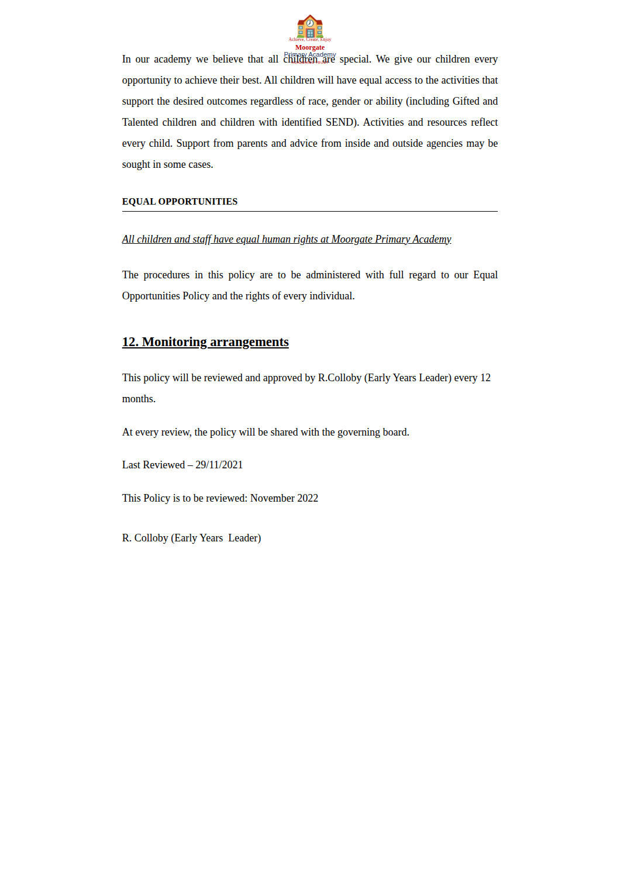🏫 Achieve, Create, Enjoy Moorgate Primary Academy ACADEMIES TRUST
In our academy we believe that all children are special. We give our children every opportunity to achieve their best. All children will have equal access to the activities that support the desired outcomes regardless of race, gender or ability (including Gifted and Talented children and children with identified SEND). Activities and resources reflect every child. Support from parents and advice from inside and outside agencies may be sought in some cases.
EQUAL OPPORTUNITIES
All children and staff have equal human rights at Moorgate Primary Academy
The procedures in this policy are to be administered with full regard to our Equal Opportunities Policy and the rights of every individual.
12. Monitoring arrangements
This policy will be reviewed and approved by R.Colloby (Early Years Leader) every 12 months.
At every review, the policy will be shared with the governing board.
Last Reviewed – 29/11/2021
This Policy is to be reviewed: November 2022
R. Colloby (Early Years Leader)